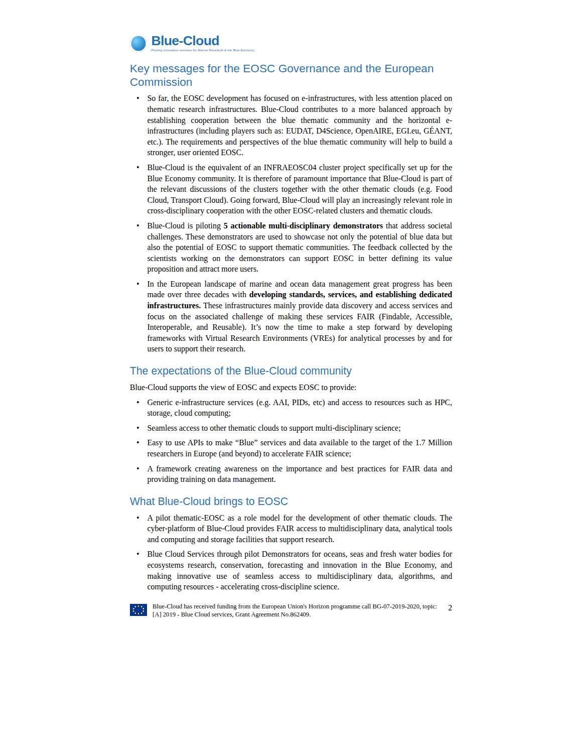Blue-Cloud
Piloting innovative services for Marine Research & the Blue Economy
Key messages for the EOSC Governance and the European Commission
So far, the EOSC development has focused on e-infrastructures, with less attention placed on thematic research infrastructures. Blue-Cloud contributes to a more balanced approach by establishing cooperation between the blue thematic community and the horizontal e-infrastructures (including players such as: EUDAT, D4Science, OpenAIRE, EGI.eu, GÉANT, etc.). The requirements and perspectives of the blue thematic community will help to build a stronger, user oriented EOSC.
Blue-Cloud is the equivalent of an INFRAEOSC04 cluster project specifically set up for the Blue Economy community. It is therefore of paramount importance that Blue-Cloud is part of the relevant discussions of the clusters together with the other thematic clouds (e.g. Food Cloud, Transport Cloud). Going forward, Blue-Cloud will play an increasingly relevant role in cross-disciplinary cooperation with the other EOSC-related clusters and thematic clouds.
Blue-Cloud is piloting 5 actionable multi-disciplinary demonstrators that address societal challenges. These demonstrators are used to showcase not only the potential of blue data but also the potential of EOSC to support thematic communities. The feedback collected by the scientists working on the demonstrators can support EOSC in better defining its value proposition and attract more users.
In the European landscape of marine and ocean data management great progress has been made over three decades with developing standards, services, and establishing dedicated infrastructures. These infrastructures mainly provide data discovery and access services and focus on the associated challenge of making these services FAIR (Findable, Accessible, Interoperable, and Reusable). It’s now the time to make a step forward by developing frameworks with Virtual Research Environments (VREs) for analytical processes by and for users to support their research.
The expectations of the Blue-Cloud community
Blue-Cloud supports the view of EOSC and expects EOSC to provide:
Generic e-infrastructure services (e.g. AAI, PIDs, etc) and access to resources such as HPC, storage, cloud computing;
Seamless access to other thematic clouds to support multi-disciplinary science;
Easy to use APIs to make “Blue” services and data available to the target of the 1.7 Million researchers in Europe (and beyond) to accelerate FAIR science;
A framework creating awareness on the importance and best practices for FAIR data and providing training on data management.
What Blue-Cloud brings to EOSC
A pilot thematic-EOSC as a role model for the development of other thematic clouds. The cyber-platform of Blue-Cloud provides FAIR access to multidisciplinary data, analytical tools and computing and storage facilities that support research.
Blue Cloud Services through pilot Demonstrators for oceans, seas and fresh water bodies for ecosystems research, conservation, forecasting and innovation in the Blue Economy, and making innovative use of seamless access to multidisciplinary data, algorithms, and computing resources - accelerating cross-discipline science.
Blue-Cloud has received funding from the European Union's Horizon programme call BG-07-2019-2020, topic: [A] 2019 - Blue Cloud services, Grant Agreement No.862409.
2